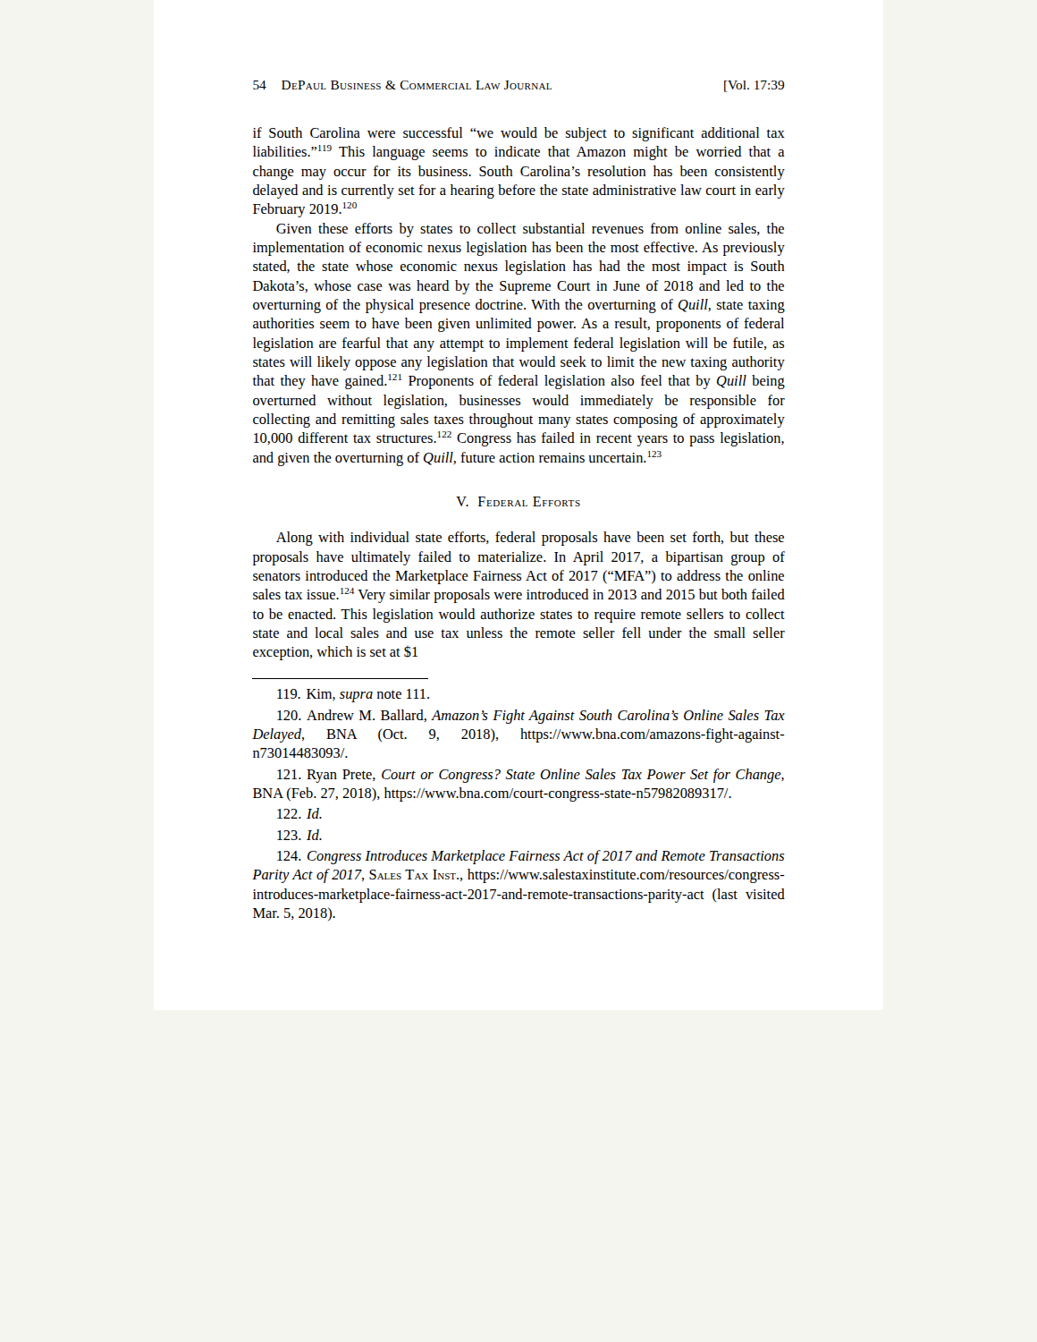54 DePaul Business & Commercial Law Journal[Vol. 17:39
if South Carolina were successful “we would be subject to significant additional tax liabilities.”119 This language seems to indicate that Amazon might be worried that a change may occur for its business. South Carolina’s resolution has been consistently delayed and is currently set for a hearing before the state administrative law court in early February 2019.120
Given these efforts by states to collect substantial revenues from online sales, the implementation of economic nexus legislation has been the most effective. As previously stated, the state whose economic nexus legislation has had the most impact is South Dakota’s, whose case was heard by the Supreme Court in June of 2018 and led to the overturning of the physical presence doctrine. With the overturning of Quill, state taxing authorities seem to have been given unlimited power. As a result, proponents of federal legislation are fearful that any attempt to implement federal legislation will be futile, as states will likely oppose any legislation that would seek to limit the new taxing authority that they have gained.121 Proponents of federal legislation also feel that by Quill being overturned without legislation, businesses would immediately be responsible for collecting and remitting sales taxes throughout many states composing of approximately 10,000 different tax structures.122 Congress has failed in recent years to pass legislation, and given the overturning of Quill, future action remains uncertain.123
V. Federal Efforts
Along with individual state efforts, federal proposals have been set forth, but these proposals have ultimately failed to materialize. In April 2017, a bipartisan group of senators introduced the Marketplace Fairness Act of 2017 (“MFA”) to address the online sales tax issue.124 Very similar proposals were introduced in 2013 and 2015 but both failed to be enacted. This legislation would authorize states to require remote sellers to collect state and local sales and use tax unless the remote seller fell under the small seller exception, which is set at $1
119. Kim, supra note 111.
120. Andrew M. Ballard, Amazon’s Fight Against South Carolina’s Online Sales Tax Delayed, BNA (Oct. 9, 2018), https://www.bna.com/amazons-fight-against-n73014483093/.
121. Ryan Prete, Court or Congress? State Online Sales Tax Power Set for Change, BNA (Feb. 27, 2018), https://www.bna.com/court-congress-state-n57982089317/.
122. Id.
123. Id.
124. Congress Introduces Marketplace Fairness Act of 2017 and Remote Transactions Parity Act of 2017, Sales Tax Inst., https://www.salestaxinstitute.com/resources/congress-introduces-marketplace-fairness-act-2017-and-remote-transactions-parity-act (last visited Mar. 5, 2018).